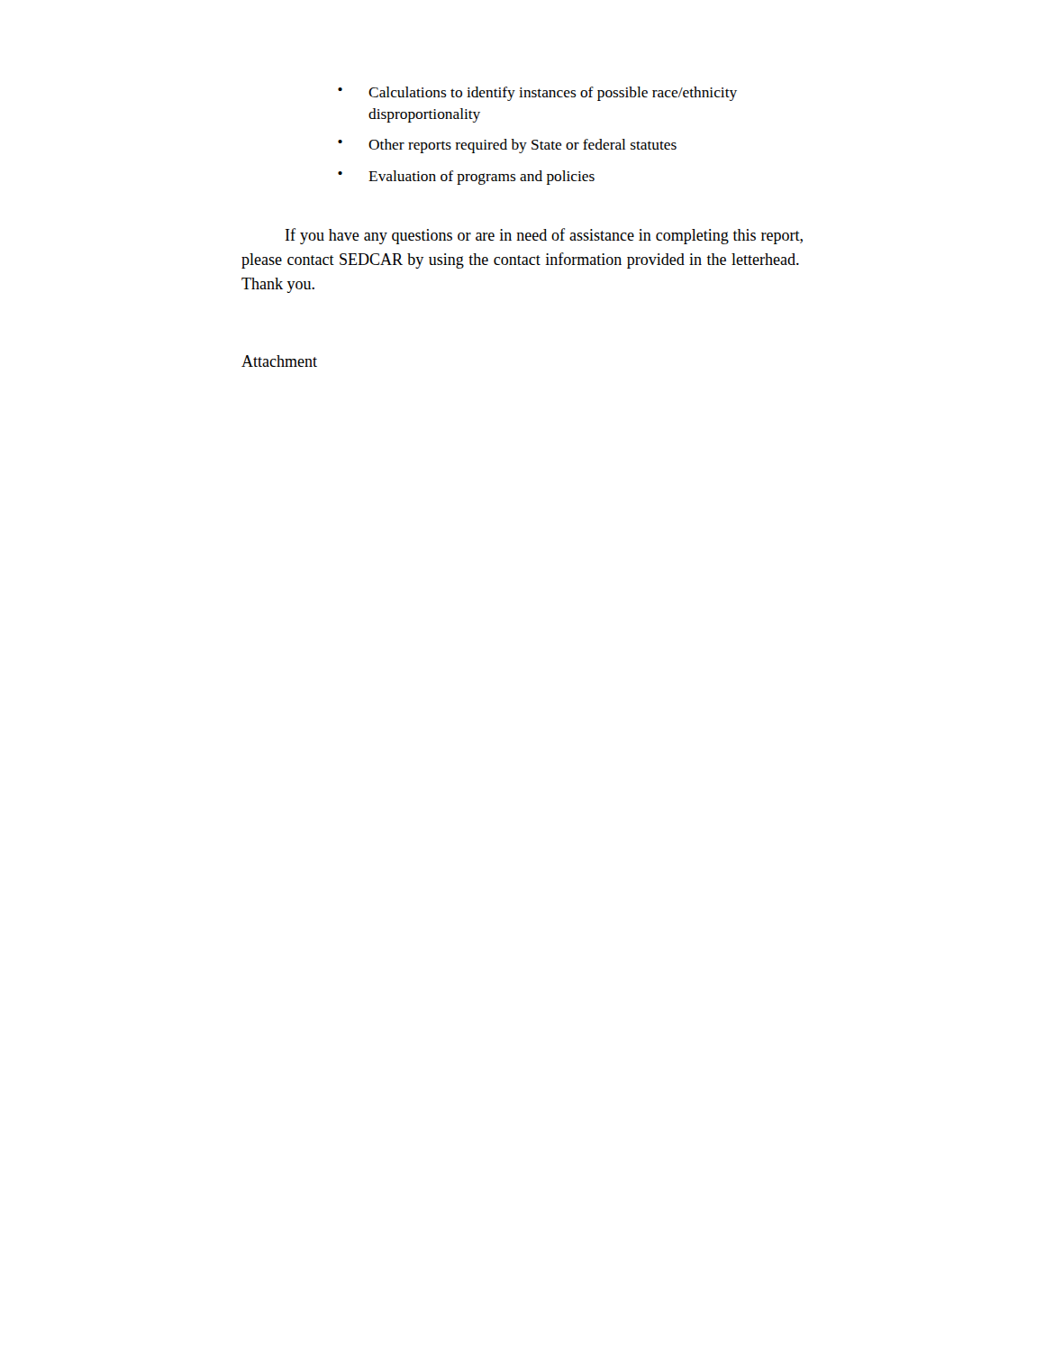Calculations to identify instances of possible race/ethnicity disproportionality
Other reports required by State or federal statutes
Evaluation of programs and policies
If you have any questions or are in need of assistance in completing this report, please contact SEDCAR by using the contact information provided in the letterhead. Thank you.
Attachment